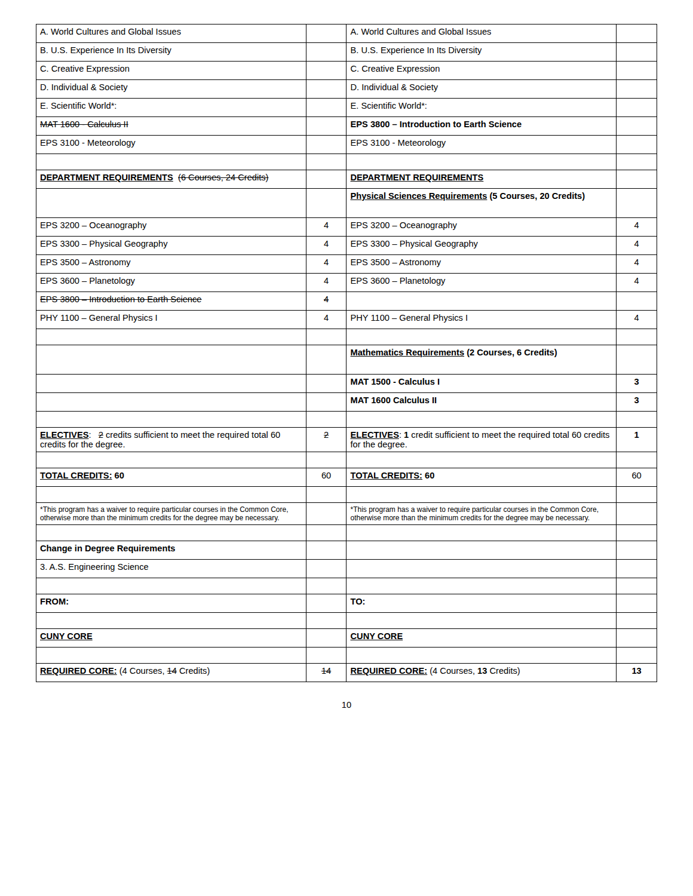| A. World Cultures and Global Issues | | A. World Cultures and Global Issues | |
| B. U.S. Experience In Its Diversity | | B. U.S. Experience In Its Diversity | |
| C. Creative Expression | | C. Creative Expression | |
| D. Individual & Society | | D. Individual & Society | |
| E. Scientific World*: | | E. Scientific World*: | |
| MAT 1600 - Calculus II | | EPS 3800 – Introduction to Earth Science | |
| EPS 3100 - Meteorology | | EPS 3100 - Meteorology | |
| DEPARTMENT REQUIREMENTS (6 Courses, 24 Credits) | | DEPARTMENT REQUIREMENTS | |
| | | Physical Sciences Requirements (5 Courses, 20 Credits) | |
| EPS 3200 – Oceanography | 4 | EPS 3200 – Oceanography | 4 |
| EPS 3300 – Physical Geography | 4 | EPS 3300 – Physical Geography | 4 |
| EPS 3500 – Astronomy | 4 | EPS 3500 – Astronomy | 4 |
| EPS 3600 – Planetology | 4 | EPS 3600 – Planetology | 4 |
| EPS 3800 – Introduction to Earth Science | 4 | | |
| PHY 1100 – General Physics I | 4 | PHY 1100 – General Physics I | 4 |
| | | Mathematics Requirements (2 Courses, 6 Credits) | |
| | | MAT 1500 - Calculus I | 3 |
| | | MAT 1600 Calculus II | 3 |
| ELECTIVES : 2 credits sufficient to meet the required total 60 credits for the degree. | 2 | ELECTIVES : 1 credit sufficient to meet the required total 60 credits for the degree. | 1 |
| TOTAL CREDITS: 60 | 60 | TOTAL CREDITS: 60 | 60 |
| *This program has a waiver to require particular courses in the Common Core, otherwise more than the minimum credits for the degree may be necessary. | | *This program has a waiver to require particular courses in the Common Core, otherwise more than the minimum credits for the degree may be necessary. | |
| Change in Degree Requirements | | | |
| 3. A.S. Engineering Science | | | |
| FROM: | | TO: | |
| CUNY CORE | | CUNY CORE | |
| REQUIRED CORE: (4 Courses, 14 Credits) | 14 | REQUIRED CORE: (4 Courses, 13 Credits) | 13 |
10